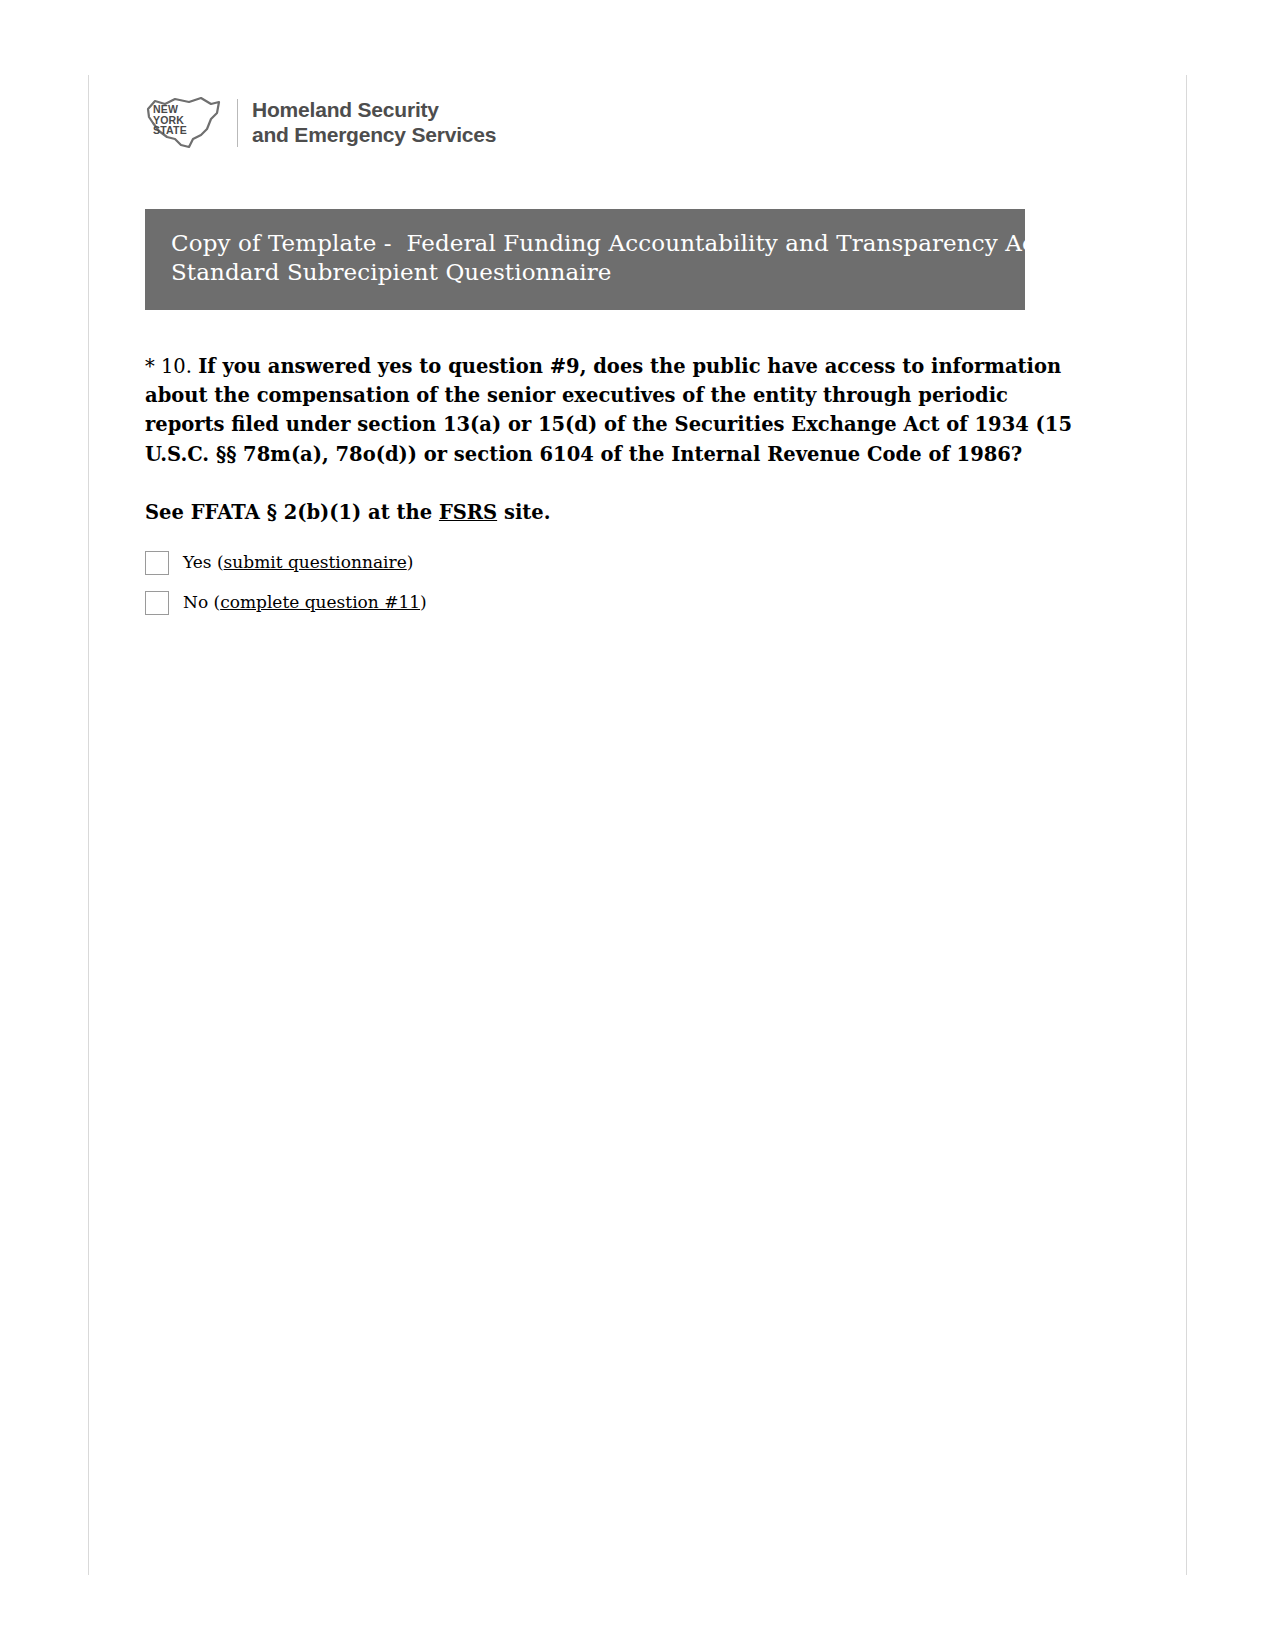NEW
YORK
STATE
Homeland Security
and Emergency Services
Copy of Template - Federal Funding Accountability and Transparency Act (FFATA)
Standard Subrecipient Questionnaire
* 10. If you answered yes to question #9, does the public have access to information about the compensation of the senior executives of the entity through periodic reports filed under section 13(a) or 15(d) of the Securities Exchange Act of 1934 (15 U.S.C. §§ 78m(a), 78o(d)) or section 6104 of the Internal Revenue Code of 1986?
See FFATA § 2(b)(1) at the FSRS site.
Yes (submit questionnaire)
No (complete question #11)